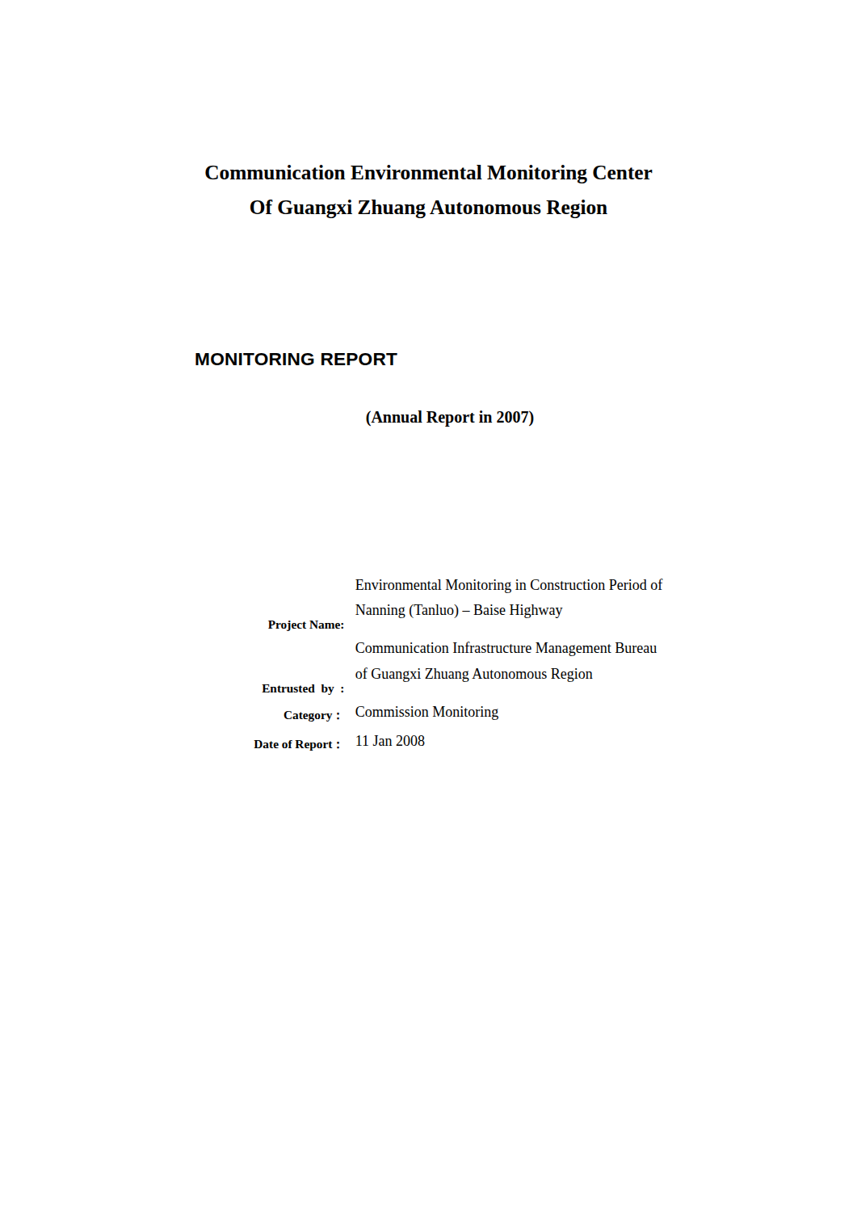Communication Environmental Monitoring Center Of Guangxi Zhuang Autonomous Region
MONITORING REPORT
(Annual Report in 2007)
| Project Name: | Environmental Monitoring in Construction Period of Nanning (Tanluo) – Baise Highway |
| Entrusted by : | Communication Infrastructure Management Bureau of Guangxi Zhuang Autonomous Region |
| Category： | Commission Monitoring |
| Date of Report： | 11 Jan 2008 |